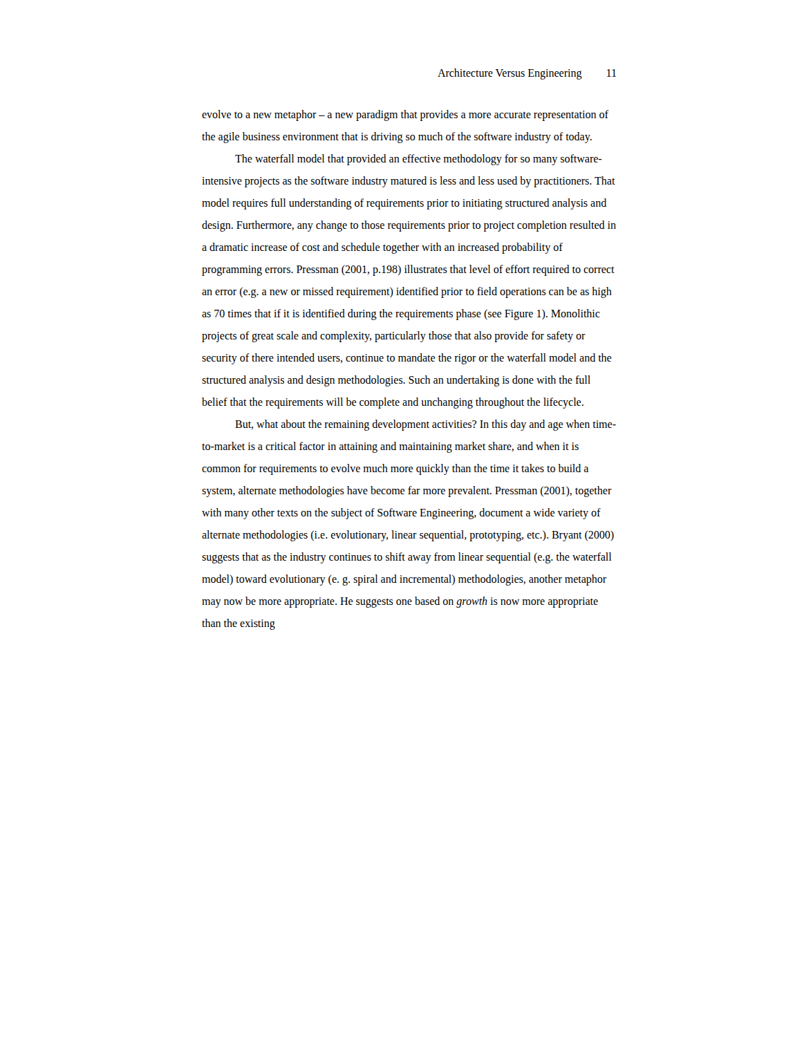Architecture Versus Engineering 11
evolve to a new metaphor – a new paradigm that provides a more accurate representation of the agile business environment that is driving so much of the software industry of today.
The waterfall model that provided an effective methodology for so many software-intensive projects as the software industry matured is less and less used by practitioners. That model requires full understanding of requirements prior to initiating structured analysis and design. Furthermore, any change to those requirements prior to project completion resulted in a dramatic increase of cost and schedule together with an increased probability of programming errors. Pressman (2001, p.198) illustrates that level of effort required to correct an error (e.g. a new or missed requirement) identified prior to field operations can be as high as 70 times that if it is identified during the requirements phase (see Figure 1). Monolithic projects of great scale and complexity, particularly those that also provide for safety or security of there intended users, continue to mandate the rigor or the waterfall model and the structured analysis and design methodologies. Such an undertaking is done with the full belief that the requirements will be complete and unchanging throughout the lifecycle.
But, what about the remaining development activities? In this day and age when time-to-market is a critical factor in attaining and maintaining market share, and when it is common for requirements to evolve much more quickly than the time it takes to build a system, alternate methodologies have become far more prevalent. Pressman (2001), together with many other texts on the subject of Software Engineering, document a wide variety of alternate methodologies (i.e. evolutionary, linear sequential, prototyping, etc.). Bryant (2000) suggests that as the industry continues to shift away from linear sequential (e.g. the waterfall model) toward evolutionary (e. g. spiral and incremental) methodologies, another metaphor may now be more appropriate. He suggests one based on growth is now more appropriate than the existing